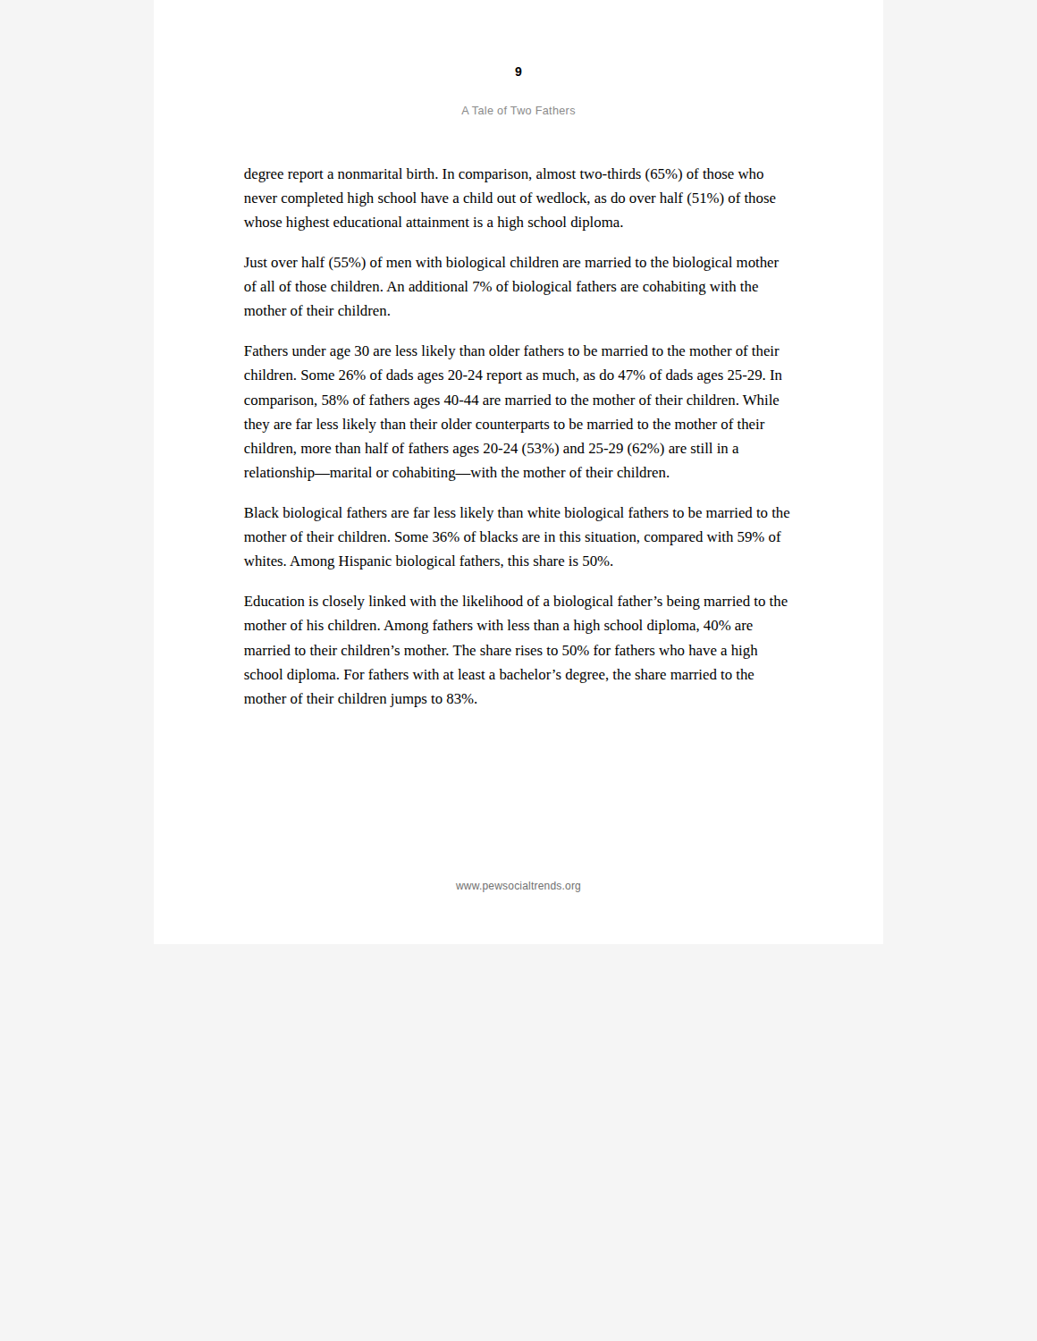9
A Tale of Two Fathers
degree report a nonmarital birth. In comparison, almost two-thirds (65%) of those who never completed high school have a child out of wedlock, as do over half (51%) of those whose highest educational attainment is a high school diploma.
Just over half (55%) of men with biological children are married to the biological mother of all of those children. An additional 7% of biological fathers are cohabiting with the mother of their children.
Fathers under age 30 are less likely than older fathers to be married to the mother of their children. Some 26% of dads ages 20-24 report as much, as do 47% of dads ages 25-29. In comparison, 58% of fathers ages 40-44 are married to the mother of their children. While they are far less likely than their older counterparts to be married to the mother of their children, more than half of fathers ages 20-24 (53%) and 25-29 (62%) are still in a relationship—marital or cohabiting—with the mother of their children.
Black biological fathers are far less likely than white biological fathers to be married to the mother of their children. Some 36% of blacks are in this situation, compared with 59% of whites. Among Hispanic biological fathers, this share is 50%.
Education is closely linked with the likelihood of a biological father’s being married to the mother of his children. Among fathers with less than a high school diploma, 40% are married to their children’s mother. The share rises to 50% for fathers who have a high school diploma. For fathers with at least a bachelor’s degree, the share married to the mother of their children jumps to 83%.
www.pewsocialtrends.org